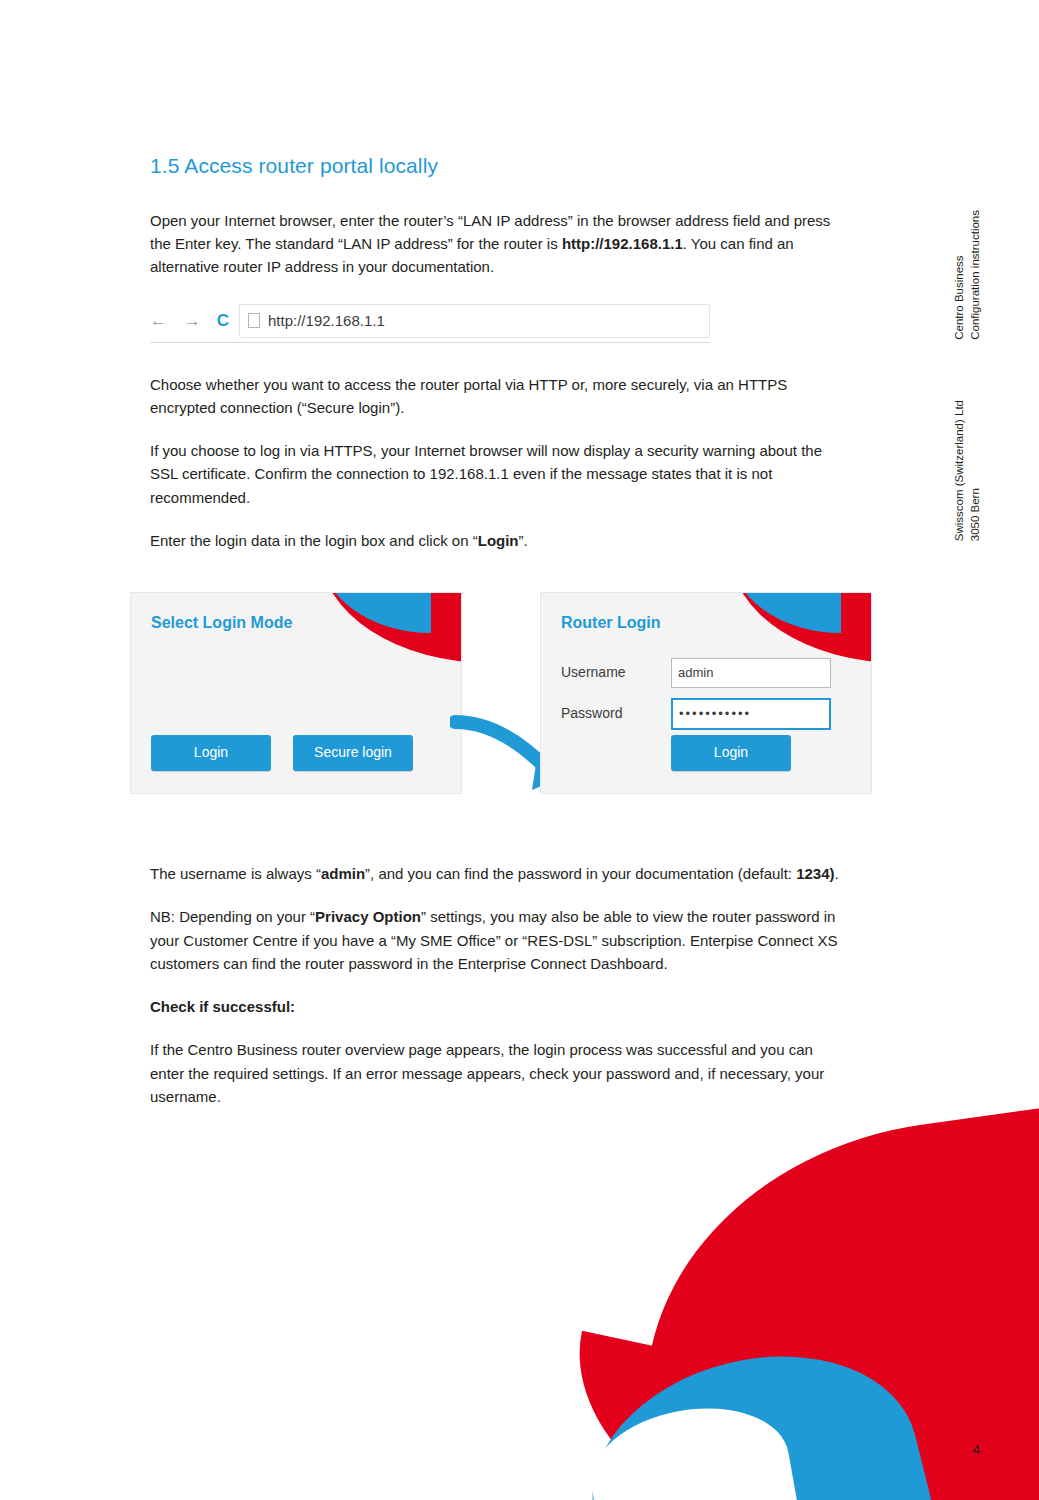Centro Business
Configuration instructions
Swisscom (Switzerland) Ltd
3050 Bern
1.5 Access router portal locally
Open your Internet browser, enter the router’s “LAN IP address” in the browser address field and press the Enter key. The standard “LAN IP address” for the router is http://192.168.1.1. You can find an alternative router IP address in your documentation.
← → C http://192.168.1.1
Choose whether you want to access the router portal via HTTP or, more securely, via an HTTPS encrypted connection (“Secure login”).
If you choose to log in via HTTPS, your Internet browser will now display a security warning about the SSL certificate. Confirm the connection to 192.168.1.1 even if the message states that it is not recommended.
Enter the login data in the login box and click on “Login”.
Select Login Mode
Login Secure login
Router Login
Username admin
Password •••••••••••
Login
The username is always “admin”, and you can find the password in your documentation (default: 1234).
NB: Depending on your “Privacy Option” settings, you may also be able to view the router password in your Customer Centre if you have a “My SME Office” or “RES-DSL” subscription. Enterpise Connect XS customers can find the router password in the Enterprise Connect Dashboard.
Check if successful:
If the Centro Business router overview page appears, the login process was successful and you can enter the required settings. If an error message appears, check your password and, if necessary, your username.
4